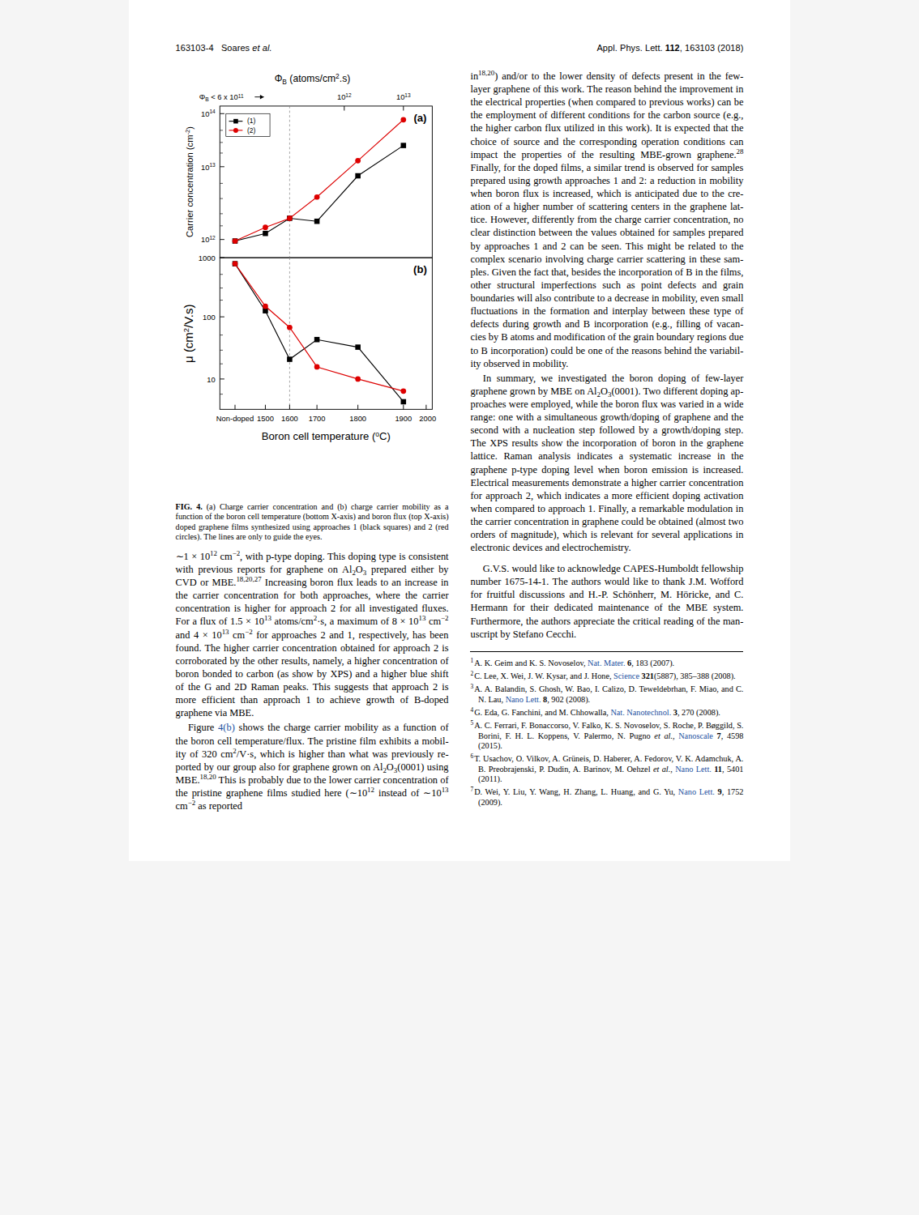163103-4 Soares et al.
Appl. Phys. Lett. 112, 163103 (2018)
ΦB (atoms/cm2.s) ΦB < 6 x 1011 1012 1013 1014 1013 1012 (a) (1) (2) Carrier concentration (cm-2) 1000 100 10 (b) μ (cm2/V.s) Non-doped 1500 1600 1700 1800 1900 2000 Boron cell temperature (oC)
FIG. 4. (a) Charge carrier concentration and (b) charge carrier mobility as a function of the boron cell temperature (bottom X-axis) and boron flux (top X-axis) doped graphene films synthesized using approaches 1 (black squares) and 2 (red circles). The lines are only to guide the eyes.
∼1 × 1012 cm−2, with p-type doping. This doping type is consistent with previous reports for graphene on Al2O3 prepared either by CVD or MBE.18,20,27 Increasing boron flux leads to an increase in the carrier concentration for both approaches, where the carrier concentration is higher for approach 2 for all investigated fluxes. For a flux of 1.5 × 1013 atoms/cm2·s, a maximum of 8 × 1013 cm−2 and 4 × 1013 cm−2 for approaches 2 and 1, respectively, has been found. The higher carrier concentration obtained for approach 2 is corroborated by the other results, namely, a higher concentration of boron bonded to carbon (as show by XPS) and a higher blue shift of the G and 2D Raman peaks. This suggests that approach 2 is more efficient than approach 1 to achieve growth of B-doped graphene via MBE.
Figure 4(b) shows the charge carrier mobility as a function of the boron cell temperature/flux. The pristine film exhibits a mobility of 320 cm2/V·s, which is higher than what was previously reported by our group also for graphene grown on Al2O3(0001) using MBE.18,20 This is probably due to the lower carrier concentration of the pristine graphene films studied here (∼1012 instead of ∼1013 cm−2 as reported
in18,20) and/or to the lower density of defects present in the few-layer graphene of this work. The reason behind the improvement in the electrical properties (when compared to previous works) can be the employment of different conditions for the carbon source (e.g., the higher carbon flux utilized in this work). It is expected that the choice of source and the corresponding operation conditions can impact the properties of the resulting MBE-grown graphene.28 Finally, for the doped films, a similar trend is observed for samples prepared using growth approaches 1 and 2: a reduction in mobility when boron flux is increased, which is anticipated due to the creation of a higher number of scattering centers in the graphene lattice. However, differently from the charge carrier concentration, no clear distinction between the values obtained for samples prepared by approaches 1 and 2 can be seen. This might be related to the complex scenario involving charge carrier scattering in these samples. Given the fact that, besides the incorporation of B in the films, other structural imperfections such as point defects and grain boundaries will also contribute to a decrease in mobility, even small fluctuations in the formation and interplay between these type of defects during growth and B incorporation (e.g., filling of vacancies by B atoms and modification of the grain boundary regions due to B incorporation) could be one of the reasons behind the variability observed in mobility.
In summary, we investigated the boron doping of few-layer graphene grown by MBE on Al2O3(0001). Two different doping approaches were employed, while the boron flux was varied in a wide range: one with a simultaneous growth/doping of graphene and the second with a nucleation step followed by a growth/doping step. The XPS results show the incorporation of boron in the graphene lattice. Raman analysis indicates a systematic increase in the graphene p-type doping level when boron emission is increased. Electrical measurements demonstrate a higher carrier concentration for approach 2, which indicates a more efficient doping activation when compared to approach 1. Finally, a remarkable modulation in the carrier concentration in graphene could be obtained (almost two orders of magnitude), which is relevant for several applications in electronic devices and electrochemistry.
G.V.S. would like to acknowledge CAPES-Humboldt fellowship number 1675-14-1. The authors would like to thank J.M. Wofford for fruitful discussions and H.-P. Schönherr, M. Höricke, and C. Hermann for their dedicated maintenance of the MBE system. Furthermore, the authors appreciate the critical reading of the manuscript by Stefano Cecchi.
A. K. Geim and K. S. Novoselov, Nat. Mater. 6, 183 (2007).
C. Lee, X. Wei, J. W. Kysar, and J. Hone, Science 321(5887), 385–388 (2008).
A. A. Balandin, S. Ghosh, W. Bao, I. Calizo, D. Teweldebrhan, F. Miao, and C. N. Lau, Nano Lett. 8, 902 (2008).
G. Eda, G. Fanchini, and M. Chhowalla, Nat. Nanotechnol. 3, 270 (2008).
A. C. Ferrari, F. Bonaccorso, V. Falko, K. S. Novoselov, S. Roche, P. Bøggild, S. Borini, F. H. L. Koppens, V. Palermo, N. Pugno et al., Nanoscale 7, 4598 (2015).
T. Usachov, O. Vilkov, A. Grüneis, D. Haberer, A. Fedorov, V. K. Adamchuk, A. B. Preobrajenski, P. Dudin, A. Barinov, M. Oehzel et al., Nano Lett. 11, 5401 (2011).
D. Wei, Y. Liu, Y. Wang, H. Zhang, L. Huang, and G. Yu, Nano Lett. 9, 1752 (2009).